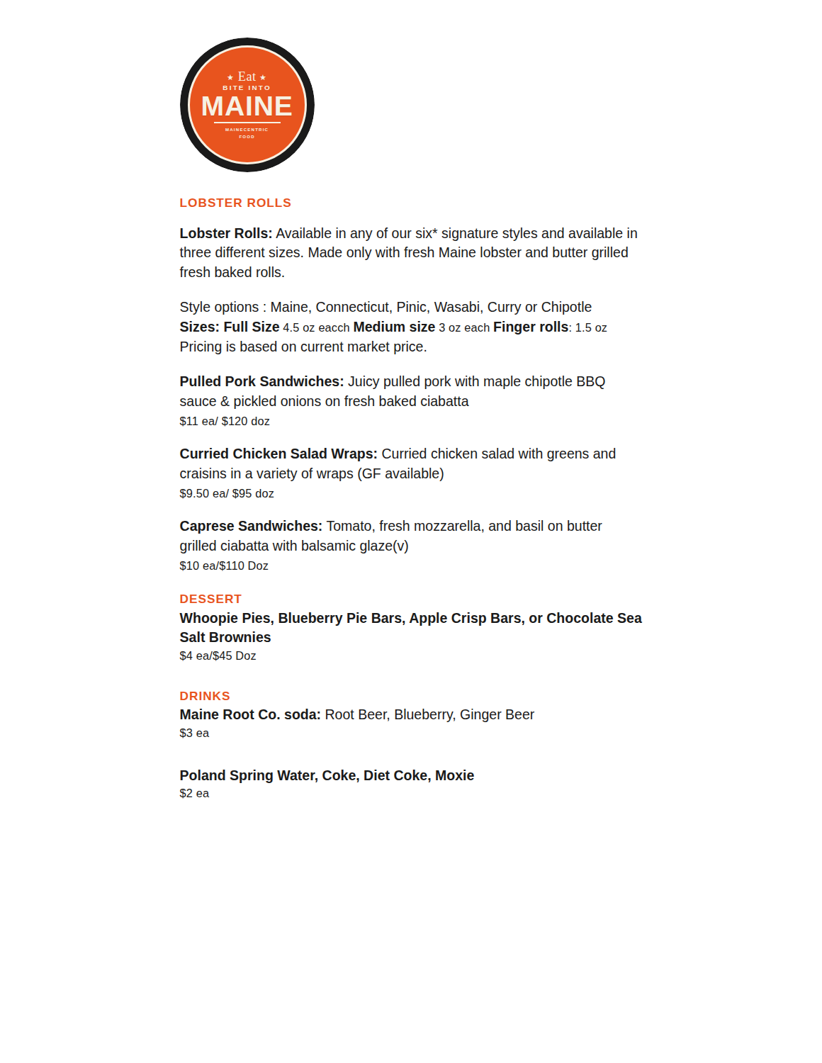★Eat★
BITE INTO
MAINE
MAINECENTRIC
FOOD
Lobster Rolls
Lobster Rolls: Available in any of our six* signature styles and available in three different sizes. Made only with fresh Maine lobster and butter grilled fresh baked rolls.
Style options : Maine, Connecticut, Pinic, Wasabi, Curry or Chipotle
Sizes: Full Size 4.5 oz eacch Medium size 3 oz each Finger rolls: 1.5 oz
Pricing is based on current market price.
Pulled Pork Sandwiches: Juicy pulled pork with maple chipotle BBQ sauce & pickled onions on fresh baked ciabatta $11 ea/ $120 doz
Curried Chicken Salad Wraps: Curried chicken salad with greens and craisins in a variety of wraps (GF available) $9.50 ea/ $95 doz
Caprese Sandwiches: Tomato, fresh mozzarella, and basil on butter grilled ciabatta with balsamic glaze(v) $10 ea/$110 Doz
Dessert
Whoopie Pies, Blueberry Pie Bars, Apple Crisp Bars, or Chocolate Sea Salt Brownies
$4 ea/$45 Doz
Drinks
Maine Root Co. soda: Root Beer, Blueberry, Ginger Beer
$3 ea
Poland Spring Water, Coke, Diet Coke, Moxie
$2 ea